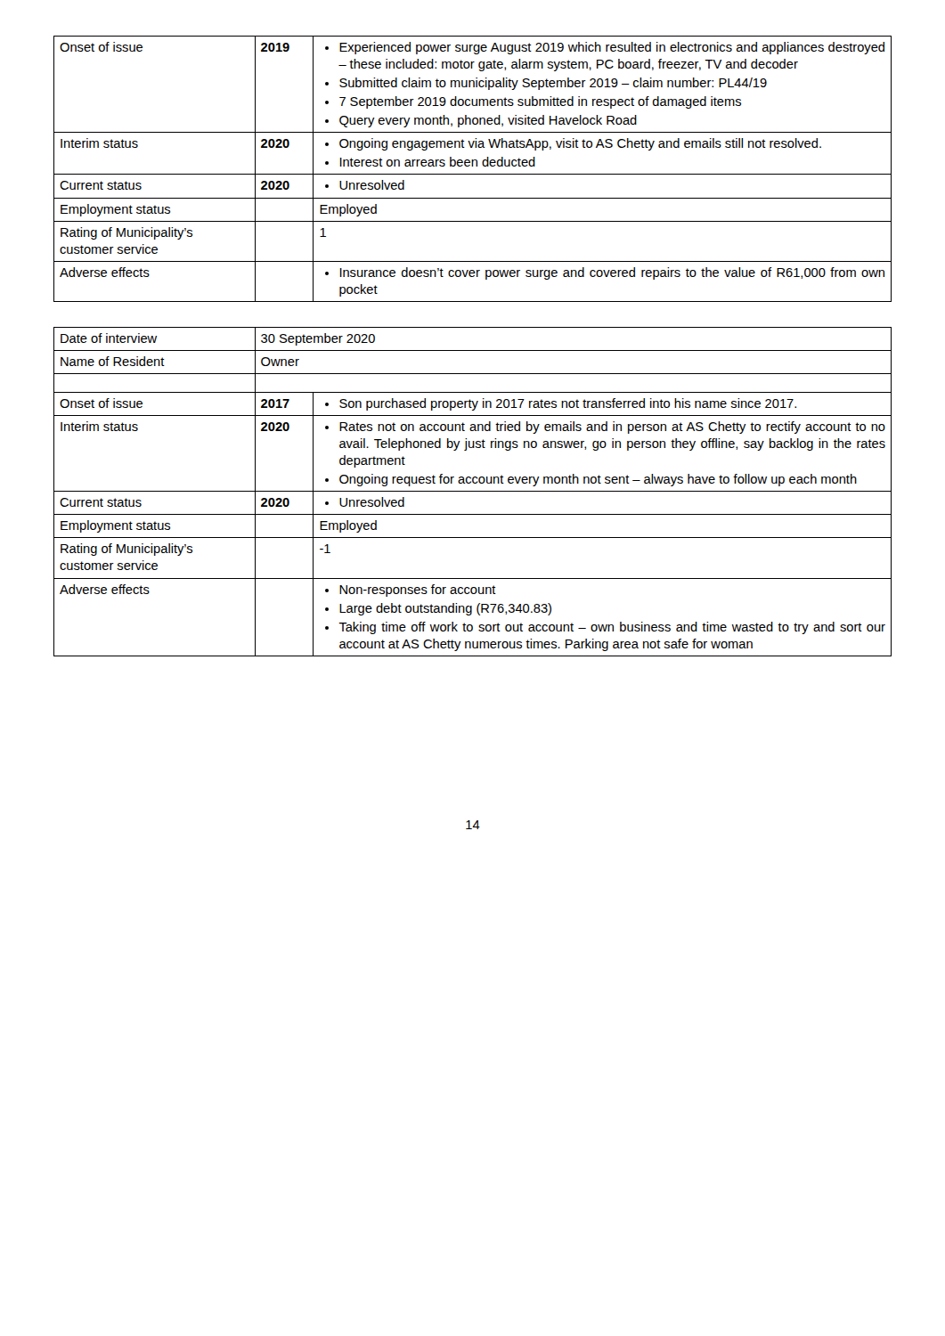| Onset of issue | 2019 | Experienced power surge August 2019 which resulted in electronics and appliances destroyed – these included: motor gate, alarm system, PC board, freezer, TV and decoder Submitted claim to municipality September 2019 – claim number: PL44/19 7 September 2019 documents submitted in respect of damaged items Query every month, phoned, visited Havelock Road |
| Interim status | 2020 | Ongoing engagement via WhatsApp, visit to AS Chetty and emails still not resolved. Interest on arrears been deducted |
| Current status | 2020 | Unresolved |
| Employment status | | Employed |
| Rating of Municipality’s customer service | | 1 |
| Adverse effects | | Insurance doesn’t cover power surge and covered repairs to the value of R61,000 from own pocket |
| Date of interview | 30 September 2020 |
| Name of Resident | Owner |
| Onset of issue | 2017 | Son purchased property in 2017 rates not transferred into his name since 2017. |
| Interim status | 2020 | Rates not on account and tried by emails and in person at AS Chetty to rectify account to no avail. Telephoned by just rings no answer, go in person they offline, say backlog in the rates department Ongoing request for account every month not sent – always have to follow up each month |
| Current status | 2020 | Unresolved |
| Employment status | | Employed |
| Rating of Municipality’s customer service | | -1 |
| Adverse effects | | Non-responses for account Large debt outstanding (R76,340.83) Taking time off work to sort out account – own business and time wasted to try and sort our account at AS Chetty numerous times. Parking area not safe for woman |
14